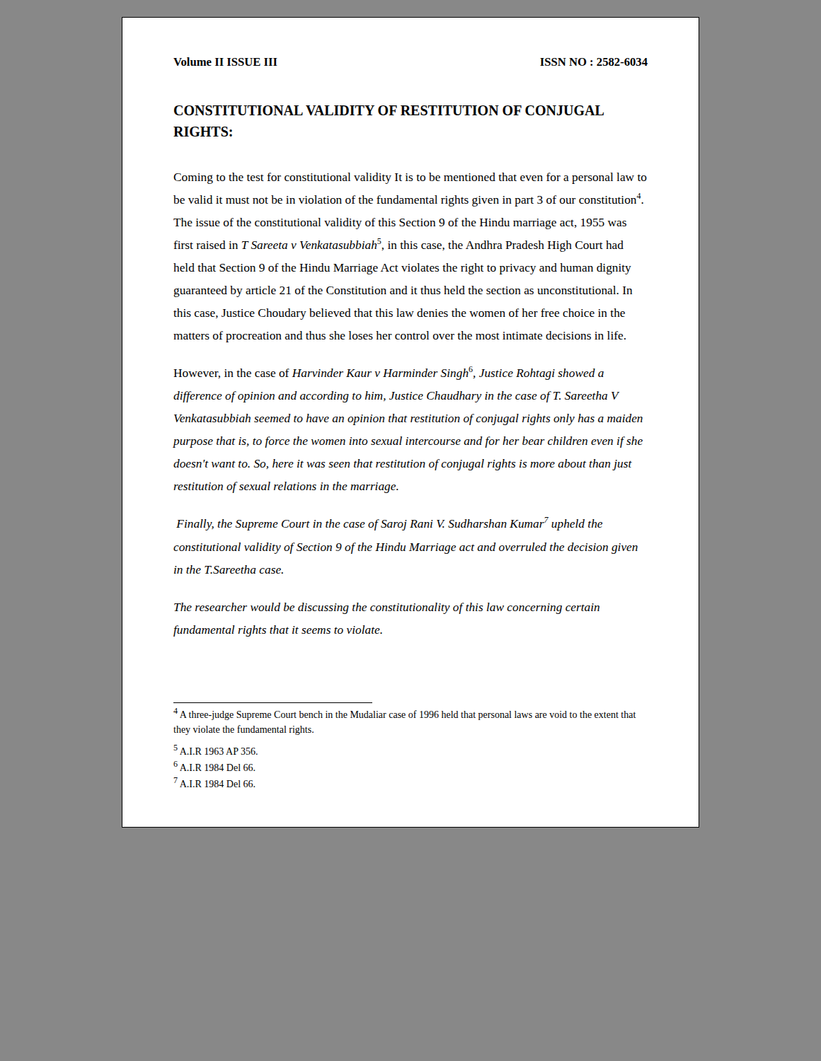Volume II ISSUE III ISSN NO : 2582-6034
Constitutional validity of restitution of conjugal rights:
Coming to the test for constitutional validity It is to be mentioned that even for a personal law to be valid it must not be in violation of the fundamental rights given in part 3 of our constitution4. The issue of the constitutional validity of this Section 9 of the Hindu marriage act, 1955 was first raised in T Sareeta v Venkatasubbiah5, in this case, the Andhra Pradesh High Court had held that Section 9 of the Hindu Marriage Act violates the right to privacy and human dignity guaranteed by article 21 of the Constitution and it thus held the section as unconstitutional. In this case, Justice Choudary believed that this law denies the women of her free choice in the matters of procreation and thus she loses her control over the most intimate decisions in life.
However, in the case of Harvinder Kaur v Harminder Singh6, Justice Rohtagi showed a difference of opinion and according to him, Justice Chaudhary in the case of T. Sareetha V Venkatasubbiah seemed to have an opinion that restitution of conjugal rights only has a maiden purpose that is, to force the women into sexual intercourse and for her bear children even if she doesn't want to. So, here it was seen that restitution of conjugal rights is more about than just restitution of sexual relations in the marriage.
Finally, the Supreme Court in the case of Saroj Rani V. Sudharshan Kumar7 upheld the constitutional validity of Section 9 of the Hindu Marriage act and overruled the decision given in the T.Sareetha case.
The researcher would be discussing the constitutionality of this law concerning certain fundamental rights that it seems to violate.
4 A three-judge Supreme Court bench in the Mudaliar case of 1996 held that personal laws are void to the extent that they violate the fundamental rights.
5 A.I.R 1963 AP 356.
6 A.I.R 1984 Del 66.
7 A.I.R 1984 Del 66.